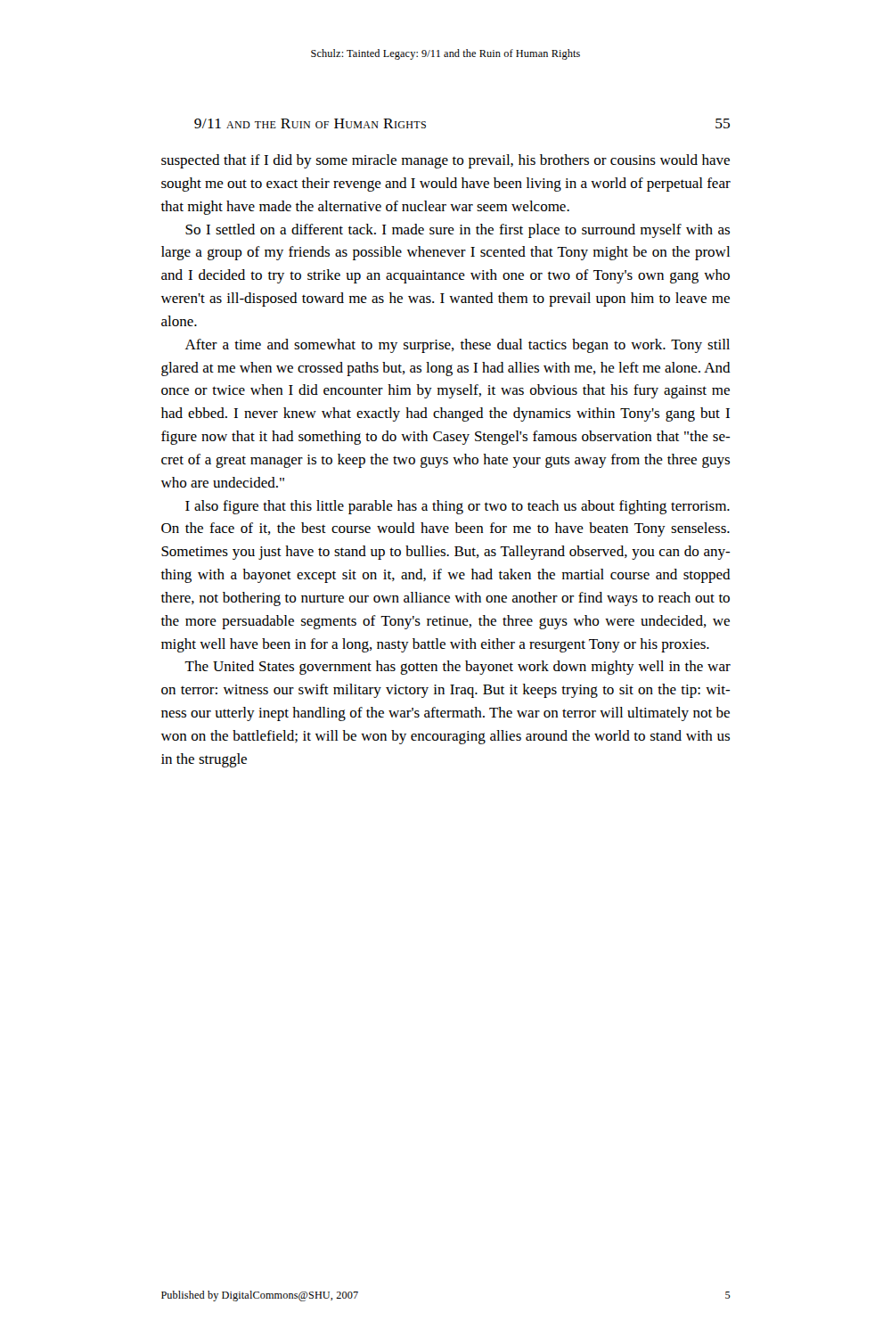Schulz: Tainted Legacy: 9/11 and the Ruin of Human Rights
9/11 and the Ruin of Human Rights 55
suspected that if I did by some miracle manage to prevail, his brothers or cousins would have sought me out to exact their revenge and I would have been living in a world of perpetual fear that might have made the alternative of nuclear war seem welcome.
So I settled on a different tack. I made sure in the first place to surround myself with as large a group of my friends as possible whenever I scented that Tony might be on the prowl and I decided to try to strike up an acquaintance with one or two of Tony's own gang who weren't as ill-disposed toward me as he was. I wanted them to prevail upon him to leave me alone.
After a time and somewhat to my surprise, these dual tactics began to work. Tony still glared at me when we crossed paths but, as long as I had allies with me, he left me alone. And once or twice when I did encounter him by myself, it was obvious that his fury against me had ebbed. I never knew what exactly had changed the dynamics within Tony's gang but I figure now that it had something to do with Casey Stengel's famous observation that "the secret of a great manager is to keep the two guys who hate your guts away from the three guys who are undecided."
I also figure that this little parable has a thing or two to teach us about fighting terrorism. On the face of it, the best course would have been for me to have beaten Tony senseless. Sometimes you just have to stand up to bullies. But, as Talleyrand observed, you can do anything with a bayonet except sit on it, and, if we had taken the martial course and stopped there, not bothering to nurture our own alliance with one another or find ways to reach out to the more persuadable segments of Tony's retinue, the three guys who were undecided, we might well have been in for a long, nasty battle with either a resurgent Tony or his proxies.
The United States government has gotten the bayonet work down mighty well in the war on terror: witness our swift military victory in Iraq. But it keeps trying to sit on the tip: witness our utterly inept handling of the war's aftermath. The war on terror will ultimately not be won on the battlefield; it will be won by encouraging allies around the world to stand with us in the struggle
Published by DigitalCommons@SHU, 2007 5